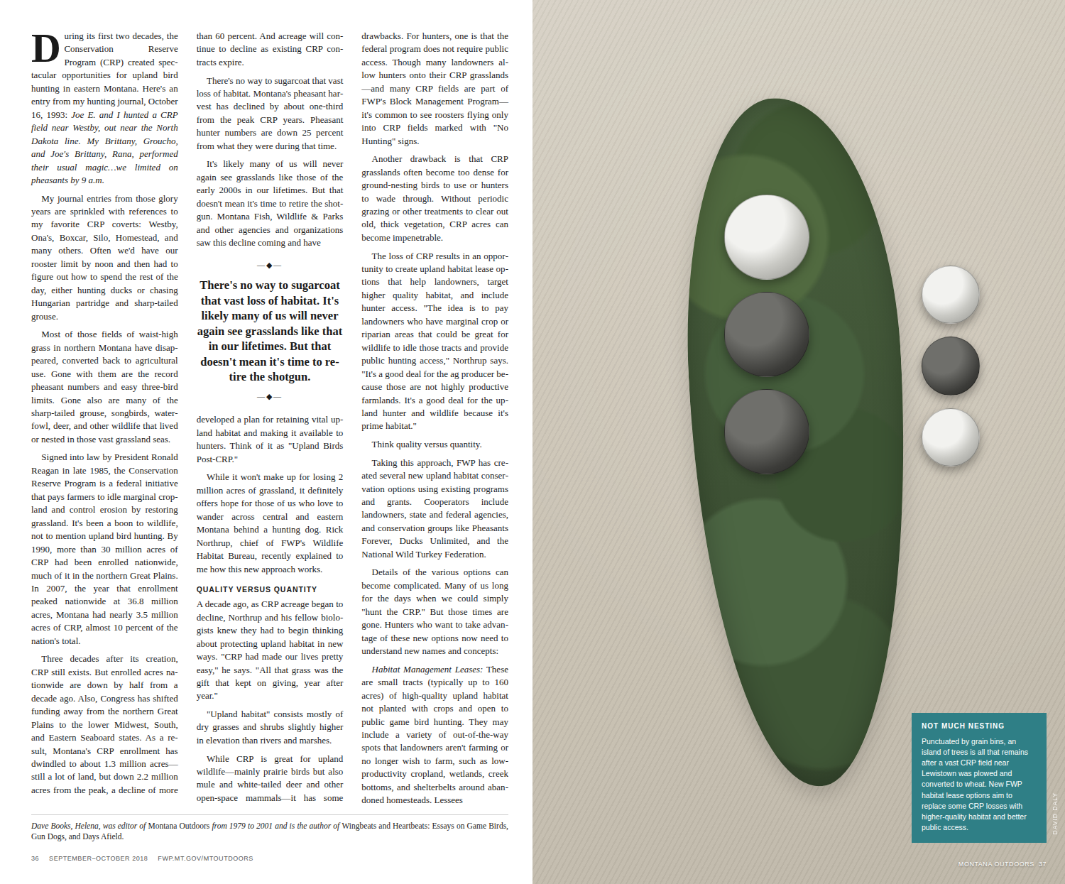During its first two decades, the Conservation Reserve Program (CRP) created spectacular opportunities for upland bird hunting in eastern Montana. Here's an entry from my hunting journal, October 16, 1993: Joe E. and I hunted a CRP field near Westby, out near the North Dakota line. My Brittany, Groucho, and Joe's Brittany, Rana, performed their usual magic…we limited on pheasants by 9 a.m.
My journal entries from those glory years are sprinkled with references to my favorite CRP coverts: Westby, Ona's, Boxcar, Silo, Homestead, and many others. Often we'd have our rooster limit by noon and then had to figure out how to spend the rest of the day, either hunting ducks or chasing Hungarian partridge and sharp-tailed grouse.
Most of those fields of waist-high grass in northern Montana have disappeared, converted back to agricultural use. Gone with them are the record pheasant numbers and easy three-bird limits. Gone also are many of the sharp-tailed grouse, songbirds, waterfowl, deer, and other wildlife that lived or nested in those vast grassland seas.
Signed into law by President Ronald Reagan in late 1985, the Conservation Reserve Program is a federal initiative that pays farmers to idle marginal cropland and control erosion by restoring grassland. It's been a boon to wildlife, not to mention upland bird hunting. By 1990, more than 30 million acres of CRP had been enrolled nationwide, much of it in the northern Great Plains. In 2007, the year that enrollment peaked nationwide at 36.8 million acres, Montana had nearly 3.5 million acres of CRP, almost 10 percent of the nation's total.
Three decades after its creation, CRP still exists. But enrolled acres nationwide are down by half from a decade ago. Also, Congress has shifted funding away from the northern Great Plains to the lower Midwest, South, and Eastern Seaboard states. As a result, Montana's CRP enrollment has dwindled to about 1.3 million acres—still a lot of land, but down 2.2 million acres from the peak, a decline of more than 60 percent. And acreage will continue to decline as existing CRP contracts expire.
There's no way to sugarcoat that vast loss of habitat. Montana's pheasant harvest has declined by about one-third from the peak CRP years. Pheasant hunter numbers are down 25 percent from what they were during that time.
It's likely many of us will never again see grasslands like those of the early 2000s in our lifetimes. But that doesn't mean it's time to retire the shotgun. Montana Fish, Wildlife & Parks and other agencies and organizations saw this decline coming and have
—◆—
There's no way to sugarcoat that vast loss of habitat. It's likely many of us will never again see grasslands like that in our lifetimes. But that doesn't mean it's time to retire the shotgun.
—◆—
developed a plan for retaining vital upland habitat and making it available to hunters. Think of it as "Upland Birds Post-CRP."
While it won't make up for losing 2 million acres of grassland, it definitely offers hope for those of us who love to wander across central and eastern Montana behind a hunting dog. Rick Northrup, chief of FWP's Wildlife Habitat Bureau, recently explained to me how this new approach works.
Quality versus quantity
A decade ago, as CRP acreage began to decline, Northrup and his fellow biologists knew they had to begin thinking about protecting upland habitat in new ways. "CRP had made our lives pretty easy," he says. "All that grass was the gift that kept on giving, year after year."
"Upland habitat" consists mostly of dry grasses and shrubs slightly higher in elevation than rivers and marshes.
While CRP is great for upland wildlife—mainly prairie birds but also mule and white-tailed deer and other open-space mammals—it has some drawbacks. For hunters, one is that the federal program does not require public access. Though many landowners allow hunters onto their CRP grasslands—and many CRP fields are part of FWP's Block Management Program—it's common to see roosters flying only into CRP fields marked with "No Hunting" signs.
Another drawback is that CRP grasslands often become too dense for ground-nesting birds to use or hunters to wade through. Without periodic grazing or other treatments to clear out old, thick vegetation, CRP acres can become impenetrable.
The loss of CRP results in an opportunity to create upland habitat lease options that help landowners, target higher quality habitat, and include hunter access. "The idea is to pay landowners who have marginal crop or riparian areas that could be great for wildlife to idle those tracts and provide public hunting access," Northrup says. "It's a good deal for the ag producer because those are not highly productive farmlands. It's a good deal for the upland hunter and wildlife because it's prime habitat."
Think quality versus quantity.
Taking this approach, FWP has created several new upland habitat conservation options using existing programs and grants. Cooperators include landowners, state and federal agencies, and conservation groups like Pheasants Forever, Ducks Unlimited, and the National Wild Turkey Federation.
Details of the various options can become complicated. Many of us long for the days when we could simply "hunt the CRP." But those times are gone. Hunters who want to take advantage of these new options now need to understand new names and concepts:
Habitat Management Leases: These are small tracts (typically up to 160 acres) of high-quality upland habitat not planted with crops and open to public game bird hunting. They may include a variety of out-of-the-way spots that landowners aren't farming or no longer wish to farm, such as low-productivity cropland, wetlands, creek bottoms, and shelterbelts around abandoned homesteads. Lessees
Dave Books, Helena, was editor of Montana Outdoors from 1979 to 2001 and is the author of Wingbeats and Heartbeats: Essays on Game Birds, Gun Dogs, and Days Afield.
36 September–October 2018 FWP.MT.GOV/MTOUTDOORS
Not much nesting
Punctuated by grain bins, an island of trees is all that remains after a vast CRP field near Lewistown was plowed and converted to wheat. New FWP habitat lease options aim to replace some CRP losses with higher-quality habitat and better public access.
David Daly
Montana Outdoors 37